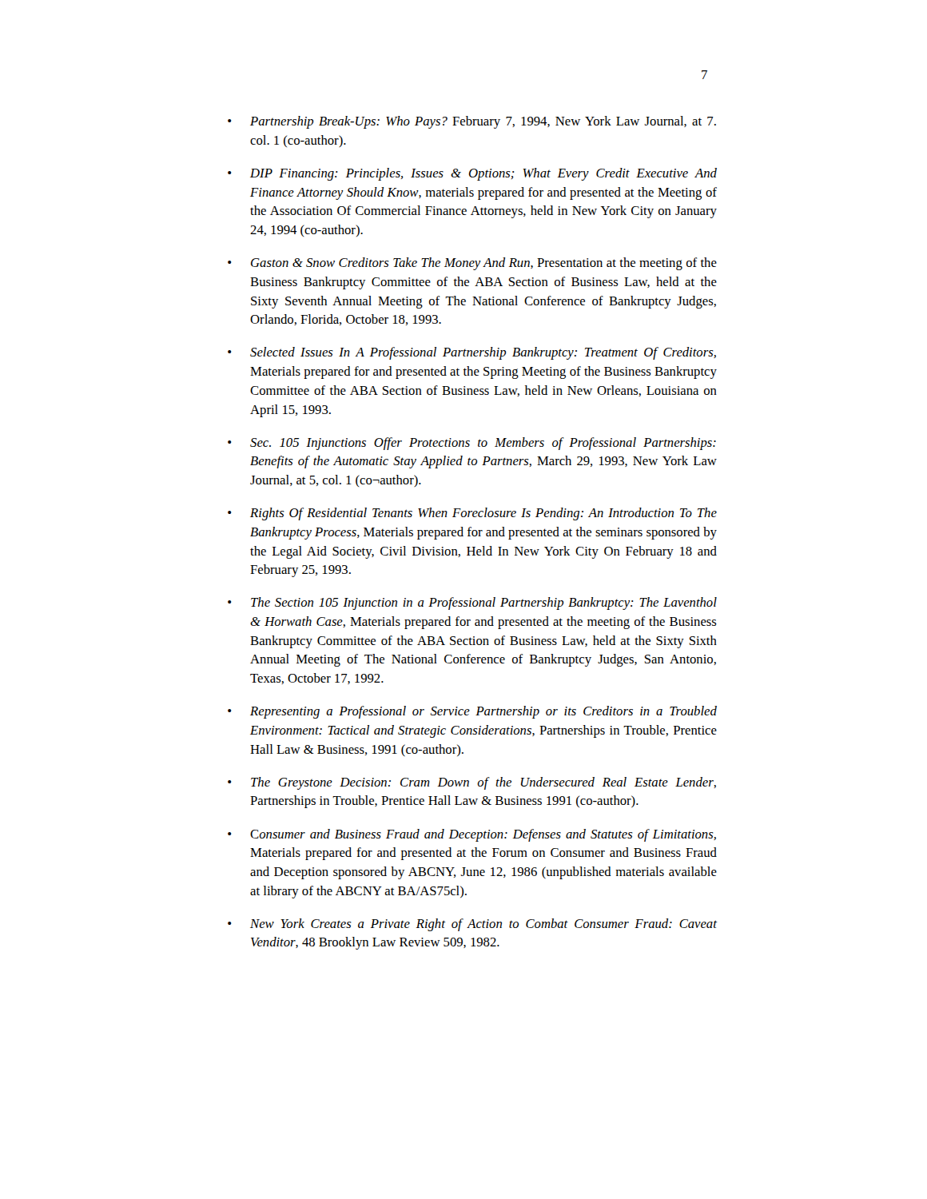7
Partnership Break-Ups: Who Pays? February 7, 1994, New York Law Journal, at 7. col. 1 (co-author).
DIP Financing: Principles, Issues & Options; What Every Credit Executive And Finance Attorney Should Know, materials prepared for and presented at the Meeting of the Association Of Commercial Finance Attorneys, held in New York City on January 24, 1994 (co-author).
Gaston & Snow Creditors Take The Money And Run, Presentation at the meeting of the Business Bankruptcy Committee of the ABA Section of Business Law, held at the Sixty Seventh Annual Meeting of The National Conference of Bankruptcy Judges, Orlando, Florida, October 18, 1993.
Selected Issues In A Professional Partnership Bankruptcy: Treatment Of Creditors, Materials prepared for and presented at the Spring Meeting of the Business Bankruptcy Committee of the ABA Section of Business Law, held in New Orleans, Louisiana on April 15, 1993.
Sec. 105 Injunctions Offer Protections to Members of Professional Partnerships: Benefits of the Automatic Stay Applied to Partners, March 29, 1993, New York Law Journal, at 5, col. 1 (co¬author).
Rights Of Residential Tenants When Foreclosure Is Pending: An Introduction To The Bankruptcy Process, Materials prepared for and presented at the seminars sponsored by the Legal Aid Society, Civil Division, Held In New York City On February 18 and February 25, 1993.
The Section 105 Injunction in a Professional Partnership Bankruptcy: The Laventhol & Horwath Case, Materials prepared for and presented at the meeting of the Business Bankruptcy Committee of the ABA Section of Business Law, held at the Sixty Sixth Annual Meeting of The National Conference of Bankruptcy Judges, San Antonio, Texas, October 17, 1992.
Representing a Professional or Service Partnership or its Creditors in a Troubled Environment: Tactical and Strategic Considerations, Partnerships in Trouble, Prentice Hall Law & Business, 1991 (co-author).
The Greystone Decision: Cram Down of the Undersecured Real Estate Lender, Partnerships in Trouble, Prentice Hall Law & Business 1991 (co-author).
Consumer and Business Fraud and Deception: Defenses and Statutes of Limitations, Materials prepared for and presented at the Forum on Consumer and Business Fraud and Deception sponsored by ABCNY, June 12, 1986 (unpublished materials available at library of the ABCNY at BA/AS75cl).
New York Creates a Private Right of Action to Combat Consumer Fraud: Caveat Venditor, 48 Brooklyn Law Review 509, 1982.